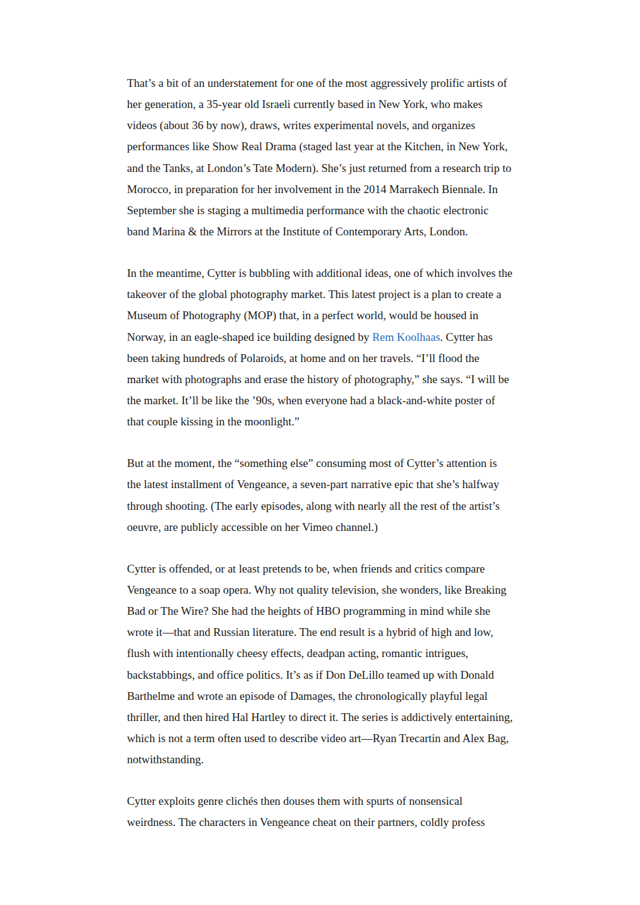That’s a bit of an understatement for one of the most aggressively prolific artists of her generation, a 35-year old Israeli currently based in New York, who makes videos (about 36 by now), draws, writes experimental novels, and organizes performances like Show Real Drama (staged last year at the Kitchen, in New York, and the Tanks, at London’s Tate Modern). She’s just returned from a research trip to Morocco, in preparation for her involvement in the 2014 Marrakech Biennale. In September she is staging a multimedia performance with the chaotic electronic band Marina & the Mirrors at the Institute of Contemporary Arts, London.
In the meantime, Cytter is bubbling with additional ideas, one of which involves the takeover of the global photography market. This latest project is a plan to create a Museum of Photography (MOP) that, in a perfect world, would be housed in Norway, in an eagle-shaped ice building designed by Rem Koolhaas. Cytter has been taking hundreds of Polaroids, at home and on her travels. “I’ll flood the market with photographs and erase the history of photography,” she says. “I will be the market. It’ll be like the ’90s, when everyone had a black-and-white poster of that couple kissing in the moonlight.”
But at the moment, the “something else” consuming most of Cytter’s attention is the latest installment of Vengeance, a seven-part narrative epic that she’s halfway through shooting. (The early episodes, along with nearly all the rest of the artist’s oeuvre, are publicly accessible on her Vimeo channel.)
Cytter is offended, or at least pretends to be, when friends and critics compare Vengeance to a soap opera. Why not quality television, she wonders, like Breaking Bad or The Wire? She had the heights of HBO programming in mind while she wrote it—that and Russian literature. The end result is a hybrid of high and low, flush with intentionally cheesy effects, deadpan acting, romantic intrigues, backstabbings, and office politics. It’s as if Don DeLillo teamed up with Donald Barthelme and wrote an episode of Damages, the chronologically playful legal thriller, and then hired Hal Hartley to direct it. The series is addictively entertaining, which is not a term often used to describe video art—Ryan Trecartin and Alex Bag, notwithstanding.
Cytter exploits genre clichés then douses them with spurts of nonsensical weirdness. The characters in Vengeance cheat on their partners, coldly profess